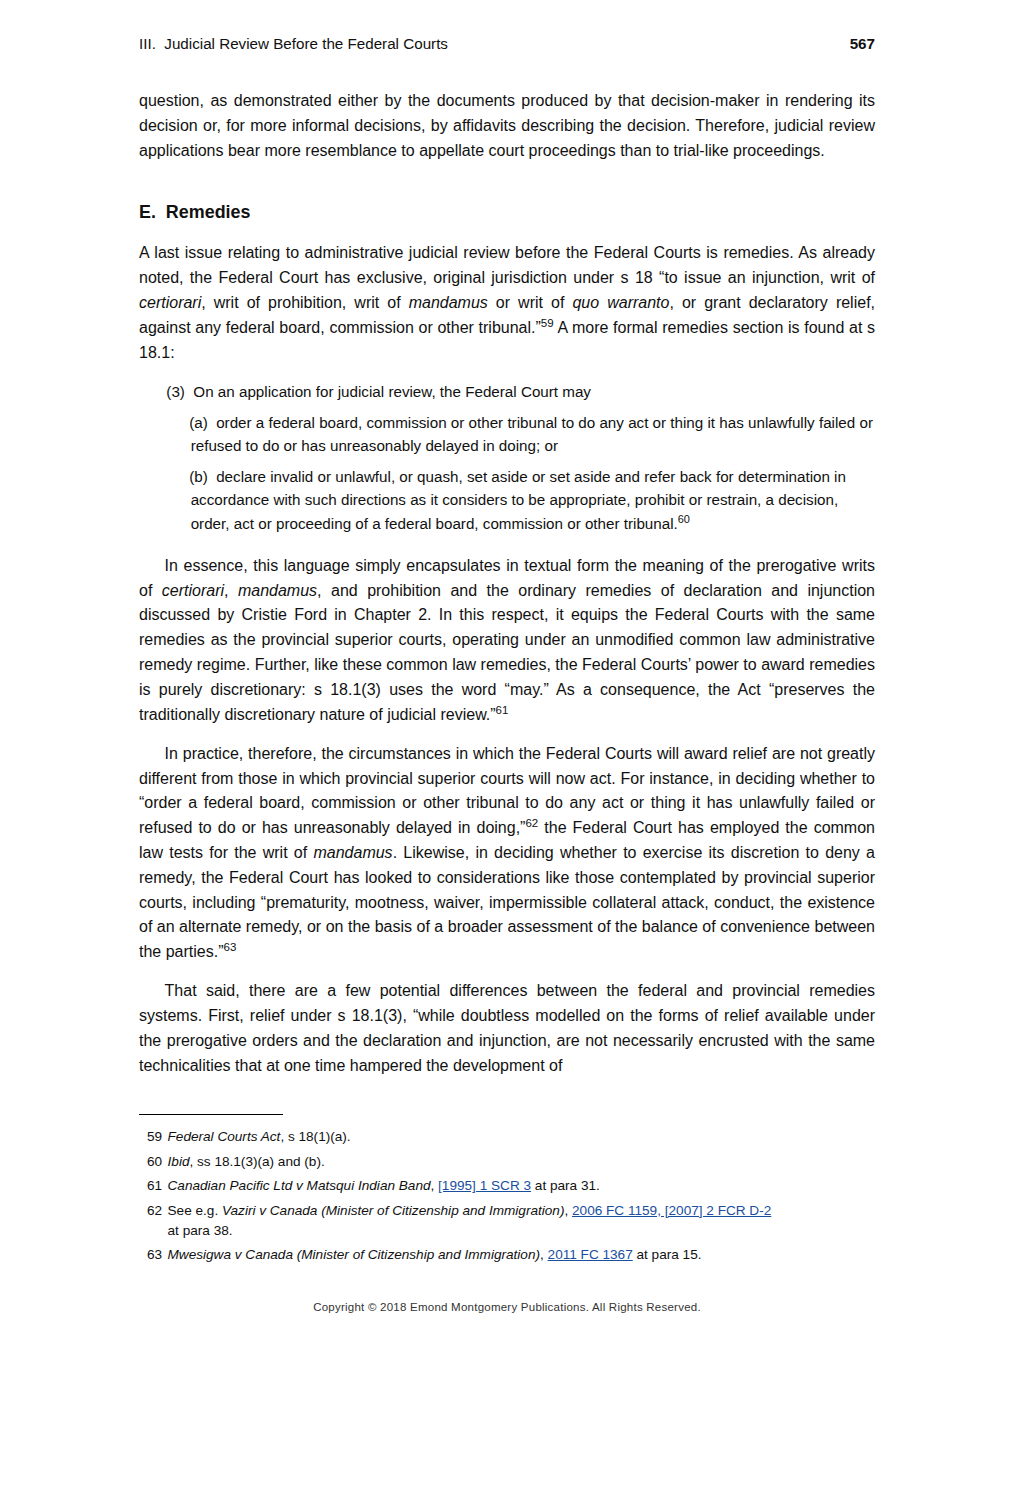III. Judicial Review Before the Federal Courts 567
question, as demonstrated either by the documents produced by that decision-maker in rendering its decision or, for more informal decisions, by affidavits describing the decision. Therefore, judicial review applications bear more resemblance to appellate court proceedings than to trial-like proceedings.
E. Remedies
A last issue relating to administrative judicial review before the Federal Courts is remedies. As already noted, the Federal Court has exclusive, original jurisdiction under s 18 “to issue an injunction, writ of certiorari, writ of prohibition, writ of mandamus or writ of quo warranto, or grant declaratory relief, against any federal board, commission or other tribunal.”59 A more formal remedies section is found at s 18.1:
(3) On an application for judicial review, the Federal Court may
(a) order a federal board, commission or other tribunal to do any act or thing it has unlawfully failed or refused to do or has unreasonably delayed in doing; or
(b) declare invalid or unlawful, or quash, set aside or set aside and refer back for determination in accordance with such directions as it considers to be appropriate, prohibit or restrain, a decision, order, act or proceeding of a federal board, commission or other tribunal.60
In essence, this language simply encapsulates in textual form the meaning of the prerogative writs of certiorari, mandamus, and prohibition and the ordinary remedies of declaration and injunction discussed by Cristie Ford in Chapter 2. In this respect, it equips the Federal Courts with the same remedies as the provincial superior courts, operating under an unmodified common law administrative remedy regime. Further, like these common law remedies, the Federal Courts’ power to award remedies is purely discretionary: s 18.1(3) uses the word “may.” As a consequence, the Act “preserves the traditionally discretionary nature of judicial review.”61
In practice, therefore, the circumstances in which the Federal Courts will award relief are not greatly different from those in which provincial superior courts will now act. For instance, in deciding whether to “order a federal board, commission or other tribunal to do any act or thing it has unlawfully failed or refused to do or has unreasonably delayed in doing,”62 the Federal Court has employed the common law tests for the writ of mandamus. Likewise, in deciding whether to exercise its discretion to deny a remedy, the Federal Court has looked to considerations like those contemplated by provincial superior courts, including “prematurity, mootness, waiver, impermissible collateral attack, conduct, the existence of an alternate remedy, or on the basis of a broader assessment of the balance of convenience between the parties.”63
That said, there are a few potential differences between the federal and provincial remedies systems. First, relief under s 18.1(3), “while doubtless modelled on the forms of relief available under the prerogative orders and the declaration and injunction, are not necessarily encrusted with the same technicalities that at one time hampered the development of
59 Federal Courts Act, s 18(1)(a).
60 Ibid, ss 18.1(3)(a) and (b).
61 Canadian Pacific Ltd v Matsqui Indian Band, [1995] 1 SCR 3 at para 31.
62 See e.g. Vaziri v Canada (Minister of Citizenship and Immigration), 2006 FC 1159, [2007] 2 FCR D-2 at para 38.
63 Mwesigwa v Canada (Minister of Citizenship and Immigration), 2011 FC 1367 at para 15.
Copyright © 2018 Emond Montgomery Publications. All Rights Reserved.